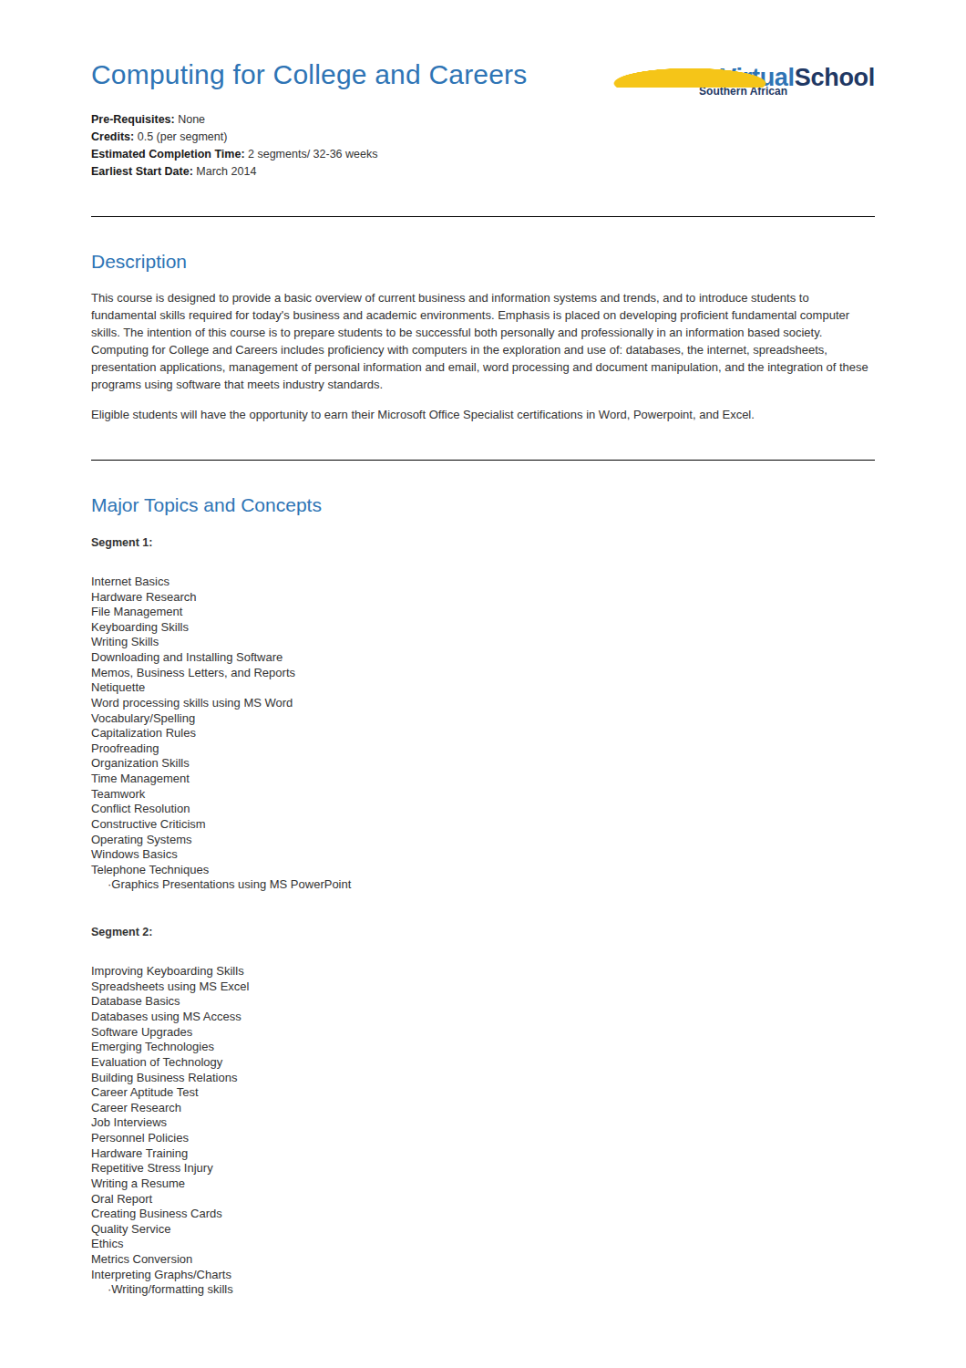Southern African Virtual School
Computing for College and Careers
Pre-Requisites: None
Credits: 0.5 (per segment)
Estimated Completion Time: 2 segments/ 32-36 weeks
Earliest Start Date: March 2014
Description
This course is designed to provide a basic overview of current business and information systems and trends, and to introduce students to fundamental skills required for today's business and academic environments. Emphasis is placed on developing proficient fundamental computer skills. The intention of this course is to prepare students to be successful both personally and professionally in an information based society. Computing for College and Careers includes proficiency with computers in the exploration and use of: databases, the internet, spreadsheets, presentation applications, management of personal information and email, word processing and document manipulation, and the integration of these programs using software that meets industry standards.
Eligible students will have the opportunity to earn their Microsoft Office Specialist certifications in Word, Powerpoint, and Excel.
Major Topics and Concepts
Segment 1:
Internet Basics
Hardware Research
File Management
Keyboarding Skills
Writing Skills
Downloading and Installing Software
Memos, Business Letters, and Reports
Netiquette
Word processing skills using MS Word
Vocabulary/Spelling
Capitalization Rules
Proofreading
Organization Skills
Time Management
Teamwork
Conflict Resolution
Constructive Criticism
Operating Systems
Windows Basics
Telephone Techniques
·Graphics Presentations using MS PowerPoint
Segment 2:
Improving Keyboarding Skills
Spreadsheets using MS Excel
Database Basics
Databases using MS Access
Software Upgrades
Emerging Technologies
Evaluation of Technology
Building Business Relations
Career Aptitude Test
Career Research
Job Interviews
Personnel Policies
Hardware Training
Repetitive Stress Injury
Writing a Resume
Oral Report
Creating Business Cards
Quality Service
Ethics
Metrics Conversion
Interpreting Graphs/Charts
·Writing/formatting skills